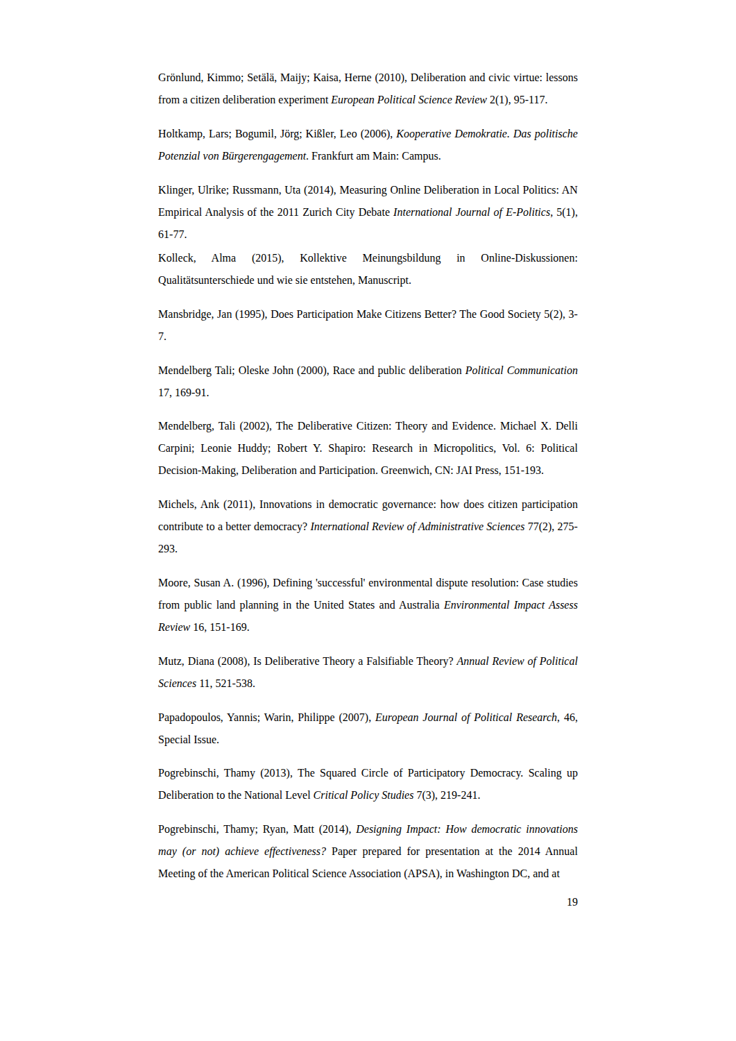Grönlund, Kimmo; Setälä, Maijy; Kaisa, Herne (2010), Deliberation and civic virtue: lessons from a citizen deliberation experiment European Political Science Review 2(1), 95-117.
Holtkamp, Lars; Bogumil, Jörg; Kißler, Leo (2006), Kooperative Demokratie. Das politische Potenzial von Bürgerengagement. Frankfurt am Main: Campus.
Klinger, Ulrike; Russmann, Uta (2014), Measuring Online Deliberation in Local Politics: AN Empirical Analysis of the 2011 Zurich City Debate International Journal of E-Politics, 5(1), 61-77.
Kolleck, Alma (2015), Kollektive Meinungsbildung in Online-Diskussionen: Qualitätsunterschiede und wie sie entstehen, Manuscript.
Mansbridge, Jan (1995), Does Participation Make Citizens Better? The Good Society 5(2), 3-7.
Mendelberg Tali; Oleske John (2000), Race and public deliberation Political Communication 17, 169-91.
Mendelberg, Tali (2002), The Deliberative Citizen: Theory and Evidence. Michael X. Delli Carpini; Leonie Huddy; Robert Y. Shapiro: Research in Micropolitics, Vol. 6: Political Decision-Making, Deliberation and Participation. Greenwich, CN: JAI Press, 151-193.
Michels, Ank (2011), Innovations in democratic governance: how does citizen participation contribute to a better democracy? International Review of Administrative Sciences 77(2), 275-293.
Moore, Susan A. (1996), Defining 'successful' environmental dispute resolution: Case studies from public land planning in the United States and Australia Environmental Impact Assess Review 16, 151-169.
Mutz, Diana (2008), Is Deliberative Theory a Falsifiable Theory? Annual Review of Political Sciences 11, 521-538.
Papadopoulos, Yannis; Warin, Philippe (2007), European Journal of Political Research, 46, Special Issue.
Pogrebinschi, Thamy (2013), The Squared Circle of Participatory Democracy. Scaling up Deliberation to the National Level Critical Policy Studies 7(3), 219-241.
Pogrebinschi, Thamy; Ryan, Matt (2014), Designing Impact: How democratic innovations may (or not) achieve effectiveness? Paper prepared for presentation at the 2014 Annual Meeting of the American Political Science Association (APSA), in Washington DC, and at
19